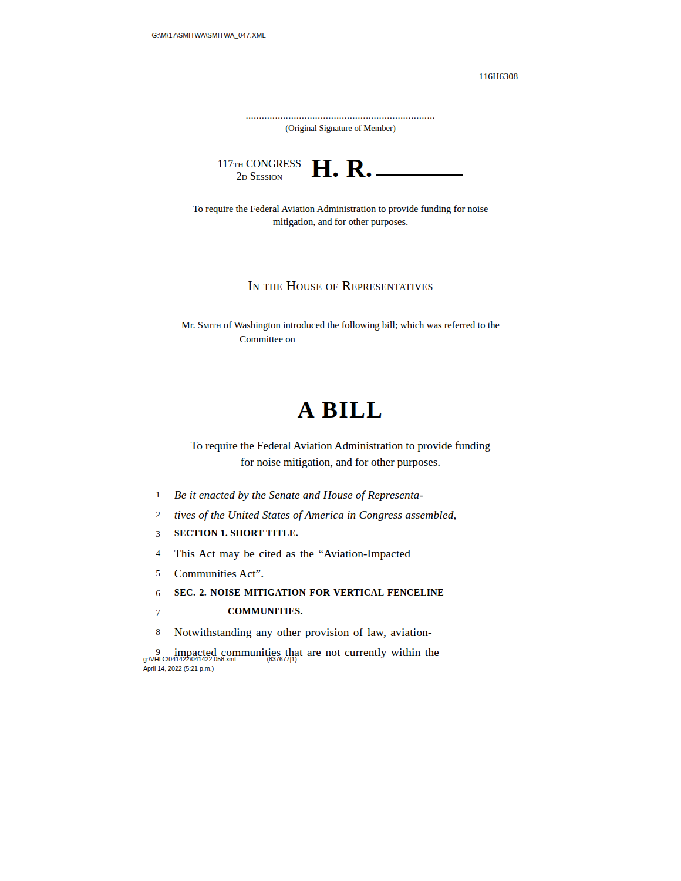G:\M\17\SMITWA\SMITWA_047.XML
116H6308
....................................................................... (Original Signature of Member)
117th CONGRESS
2d Session
H. R.
To require the Federal Aviation Administration to provide funding for noise mitigation, and for other purposes.
In the House of Representatives
Mr. Smith of Washington introduced the following bill; which was referred to the Committee on
A BILL
To require the Federal Aviation Administration to provide funding for noise mitigation, and for other purposes.
Be it enacted by the Senate and House of Representa-
tives of the United States of America in Congress assembled,
SECTION 1. SHORT TITLE.
This Act may be cited as the “Aviation-Impacted
Communities Act”.
SEC. 2. NOISE MITIGATION FOR VERTICAL FENCELINE
COMMUNITIES.
Notwithstanding any other provision of law, aviation-
impacted communities that are not currently within the
g:\VHLC\041422\041422.058.xml (837677|1)
April 14, 2022 (5:21 p.m.)